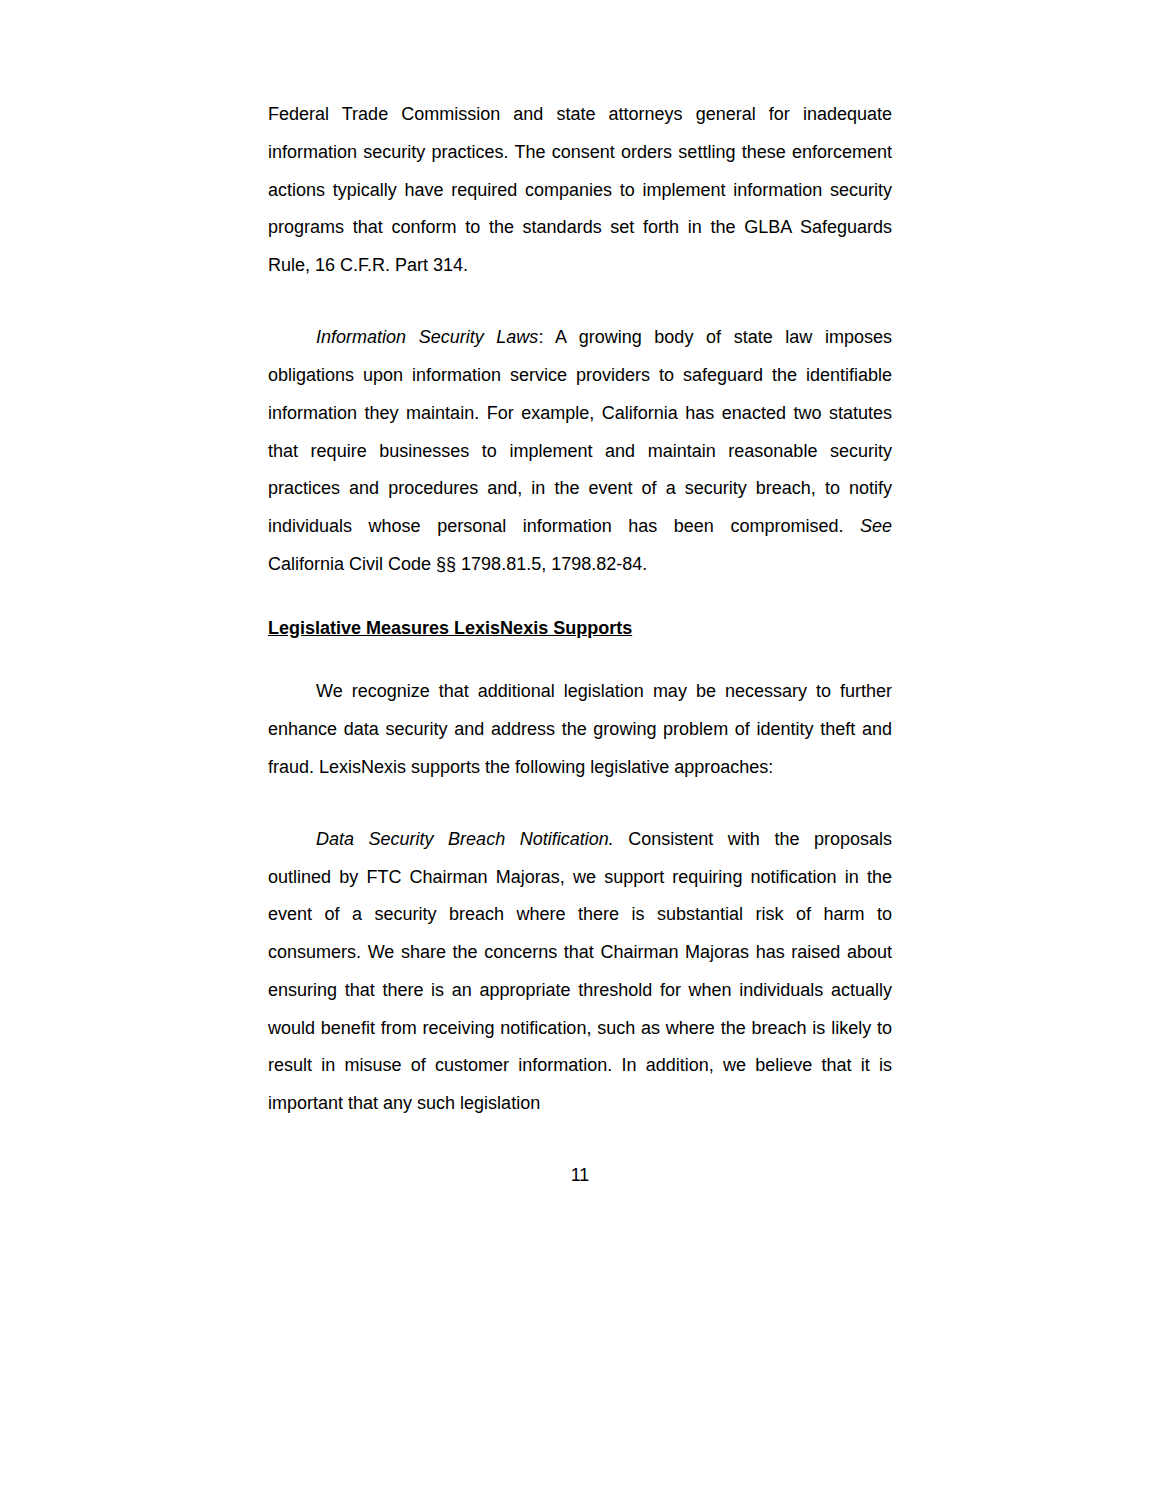Federal Trade Commission and state attorneys general for inadequate information security practices. The consent orders settling these enforcement actions typically have required companies to implement information security programs that conform to the standards set forth in the GLBA Safeguards Rule, 16 C.F.R. Part 314.
Information Security Laws: A growing body of state law imposes obligations upon information service providers to safeguard the identifiable information they maintain. For example, California has enacted two statutes that require businesses to implement and maintain reasonable security practices and procedures and, in the event of a security breach, to notify individuals whose personal information has been compromised. See California Civil Code §§ 1798.81.5, 1798.82-84.
Legislative Measures LexisNexis Supports
We recognize that additional legislation may be necessary to further enhance data security and address the growing problem of identity theft and fraud. LexisNexis supports the following legislative approaches:
Data Security Breach Notification. Consistent with the proposals outlined by FTC Chairman Majoras, we support requiring notification in the event of a security breach where there is substantial risk of harm to consumers. We share the concerns that Chairman Majoras has raised about ensuring that there is an appropriate threshold for when individuals actually would benefit from receiving notification, such as where the breach is likely to result in misuse of customer information. In addition, we believe that it is important that any such legislation
11